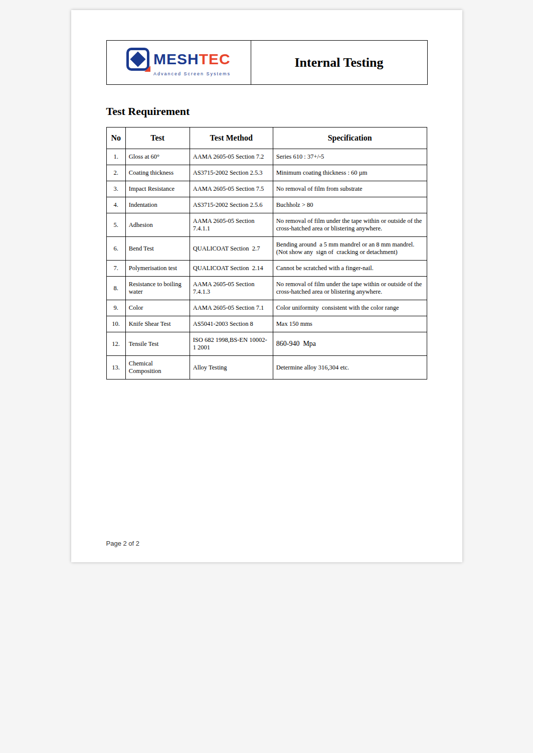MESHTEC
Advanced Screen Systems
Internal Testing
Test Requirement
| No | Test | Test Method | Specification |
| --- | --- | --- | --- |
| 1. | Gloss at 60° | AAMA 2605-05 Section 7.2 | Series 610 : 37+/-5 |
| 2. | Coating thickness | AS3715-2002 Section 2.5.3 | Minimum coating thickness : 60 µm |
| 3. | Impact Resistance | AAMA 2605-05 Section 7.5 | No removal of film from substrate |
| 4. | Indentation | AS3715-2002 Section 2.5.6 | Buchholz > 80 |
| 5. | Adhesion | AAMA 2605-05 Section 7.4.1.1 | No removal of film under the tape within or outside of the cross-hatched area or blistering anywhere. |
| 6. | Bend Test | QUALICOAT Section 2.7 | Bending around a 5 mm mandrel or an 8 mm mandrel. (Not show any sign of cracking or detachment) |
| 7. | Polymerisation test | QUALICOAT Section 2.14 | Cannot be scratched with a finger-nail. |
| 8. | Resistance to boiling water | AAMA 2605-05 Section 7.4.1.3 | No removal of film under the tape within or outside of the cross-hatched area or blistering anywhere. |
| 9. | Color | AAMA 2605-05 Section 7.1 | Color uniformity consistent with the color range |
| 10. | Knife Shear Test | AS5041-2003 Section 8 | Max 150 mms |
| 12. | Tensile Test | ISO 682 1998,BS-EN 10002-1 2001 | 860-940 Mpa |
| 13. | Chemical Composition | Alloy Testing | Determine alloy 316,304 etc. |
Page 2 of 2